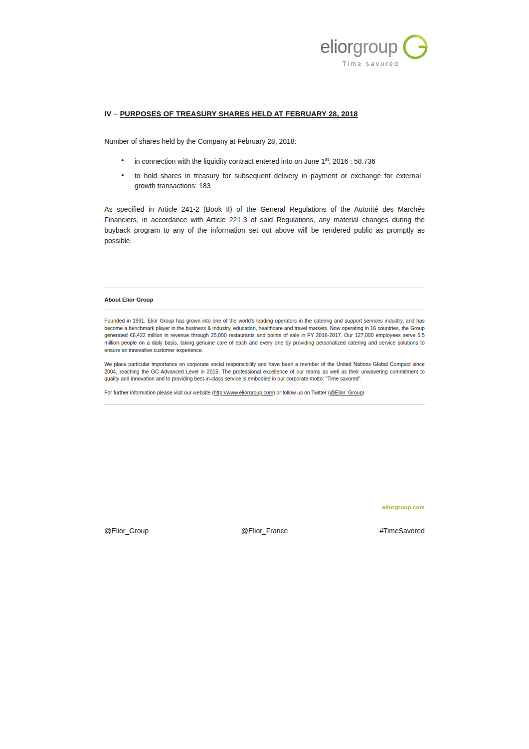elior group
Time savored
IV – PURPOSES OF TREASURY SHARES HELD AT FEBRUARY 28, 2018
Number of shares held by the Company at February 28, 2018:
in connection with the liquidity contract entered into on June 1st, 2016 : 58.736
to hold shares in treasury for subsequent delivery in payment or exchange for external growth transactions: 183
As specified in Article 241-2 (Book II) of the General Regulations of the Autorité des Marchés Financiers, in accordance with Article 221-3 of said Regulations, any material changes during the buyback program to any of the information set out above will be rendered public as promptly as possible.
About Elior Group
Founded in 1991, Elior Group has grown into one of the world's leading operators in the catering and support services industry, and has become a benchmark player in the business & industry, education, healthcare and travel markets. Now operating in 16 countries, the Group generated €6,422 million in revenue through 25,000 restaurants and points of sale in FY 2016-2017. Our 127,000 employees serve 5.5 million people on a daily basis, taking genuine care of each and every one by providing personalized catering and service solutions to ensure an innovative customer experience.
We place particular importance on corporate social responsibility and have been a member of the United Nations Global Compact since 2004, reaching the GC Advanced Level in 2015. The professional excellence of our teams as well as their unwavering commitment to quality and innovation and to providing best-in-class service is embodied in our corporate motto: "Time savored".
For further information please visit our website (http://www.eliorgroup.com) or follow us on Twitter (@Elior_Group)
eliorgroup.com
@Elior_Group @Elior_France #TimeSavored